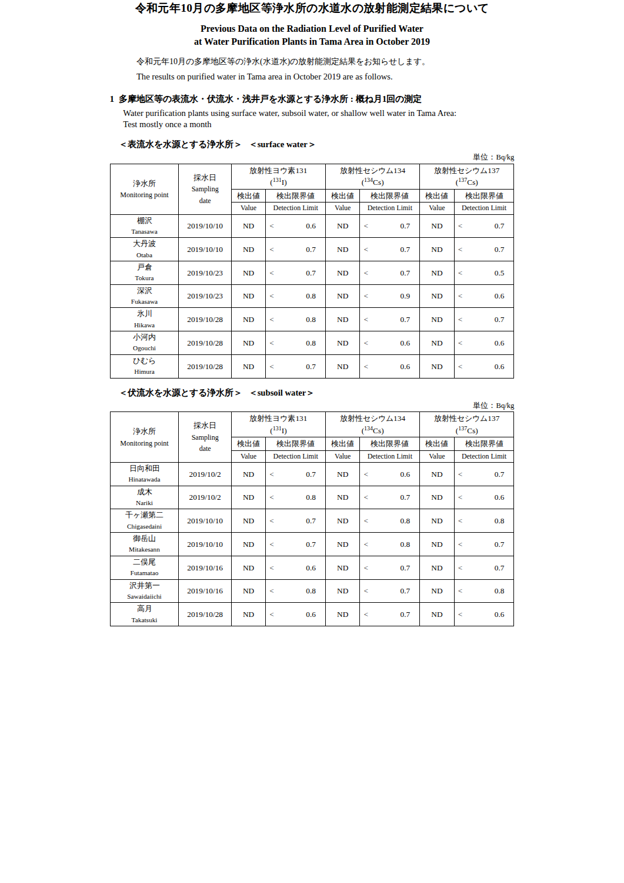令和元年10月の多摩地区等浄水所の水道水の放射能測定結果について
Previous Data on the Radiation Level of Purified Water
at Water Purification Plants in Tama Area in October 2019
令和元年10月の多摩地区等の浄水(水道水)の放射能測定結果をお知らせします。
The results on purified water in Tama area in October 2019 are as follows.
1 多摩地区等の表流水・伏流水・浅井戸を水源とする浄水所 : 概ね月1回の測定
Water purification plants using surface water, subsoil water, or shallow well water in Tama Area:
Test mostly once a month
＜表流水を水源とする浄水所＞ ＜surface water＞
単位：Bq/kg
| 浄水所 Monitoring point | 採水日 Sampling date | 放射性ヨウ素131 ( 131 I) | 放射性セシウム134 ( 134 Cs) | 放射性セシウム137 ( 137 Cs) |
| --- | --- | --- | --- | --- |
| 検出値 | 検出限界値 | 検出値 | 検出限界値 | 検出値 | 検出限界値 |
| Value | Detection Limit | Value | Detection Limit | Value | Detection Limit |
| 棚沢 Tanasawa | 2019/10/10 | ND | < 0.6 | ND | < 0.7 | ND | < 0.7 |
| 大丹波 Otaba | 2019/10/10 | ND | < 0.7 | ND | < 0.7 | ND | < 0.7 |
| 戸倉 Tokura | 2019/10/23 | ND | < 0.7 | ND | < 0.7 | ND | < 0.5 |
| 深沢 Fukasawa | 2019/10/23 | ND | < 0.8 | ND | < 0.9 | ND | < 0.6 |
| 氷川 Hikawa | 2019/10/28 | ND | < 0.8 | ND | < 0.7 | ND | < 0.7 |
| 小河内 Ogouchi | 2019/10/28 | ND | < 0.8 | ND | < 0.6 | ND | < 0.6 |
| ひむら Himura | 2019/10/28 | ND | < 0.7 | ND | < 0.6 | ND | < 0.6 |
＜伏流水を水源とする浄水所＞ ＜subsoil water＞
単位：Bq/kg
| 浄水所 Monitoring point | 採水日 Sampling date | 放射性ヨウ素131 ( 131 I) | 放射性セシウム134 ( 134 Cs) | 放射性セシウム137 ( 137 Cs) |
| --- | --- | --- | --- | --- |
| 検出値 | 検出限界値 | 検出値 | 検出限界値 | 検出値 | 検出限界値 |
| Value | Detection Limit | Value | Detection Limit | Value | Detection Limit |
| 日向和田 Hinatawada | 2019/10/2 | ND | < 0.7 | ND | < 0.6 | ND | < 0.7 |
| 成木 Nariki | 2019/10/2 | ND | < 0.8 | ND | < 0.7 | ND | < 0.6 |
| 千ヶ瀬第二 Chigasedaini | 2019/10/10 | ND | < 0.7 | ND | < 0.8 | ND | < 0.8 |
| 御岳山 Mitakesann | 2019/10/10 | ND | < 0.7 | ND | < 0.8 | ND | < 0.7 |
| 二俣尾 Futamatao | 2019/10/16 | ND | < 0.6 | ND | < 0.7 | ND | < 0.7 |
| 沢井第一 Sawaidaiichi | 2019/10/16 | ND | < 0.8 | ND | < 0.7 | ND | < 0.8 |
| 高月 Takatsuki | 2019/10/28 | ND | < 0.6 | ND | < 0.7 | ND | < 0.6 |